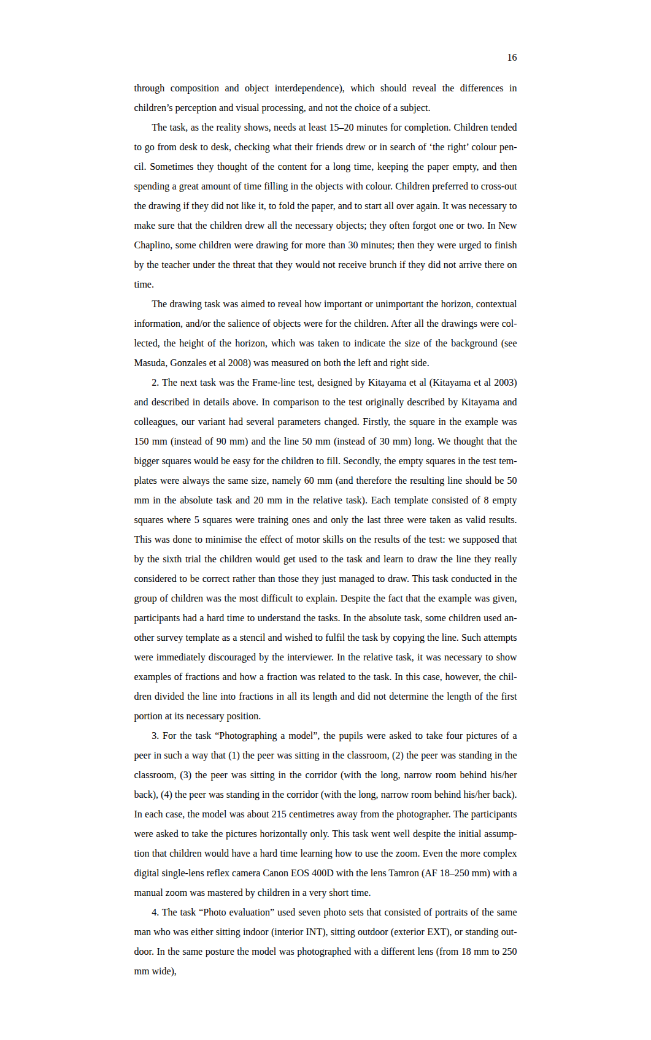16
through composition and object interdependence), which should reveal the differences in children’s perception and visual processing, and not the choice of a subject.
The task, as the reality shows, needs at least 15–20 minutes for completion. Children tended to go from desk to desk, checking what their friends drew or in search of ‘the right’ colour pencil. Sometimes they thought of the content for a long time, keeping the paper empty, and then spending a great amount of time filling in the objects with colour. Children preferred to cross-out the drawing if they did not like it, to fold the paper, and to start all over again. It was necessary to make sure that the children drew all the necessary objects; they often forgot one or two. In New Chaplino, some children were drawing for more than 30 minutes; then they were urged to finish by the teacher under the threat that they would not receive brunch if they did not arrive there on time.
The drawing task was aimed to reveal how important or unimportant the horizon, contextual information, and/or the salience of objects were for the children. After all the drawings were collected, the height of the horizon, which was taken to indicate the size of the background (see Masuda, Gonzales et al 2008) was measured on both the left and right side.
2. The next task was the Frame-line test, designed by Kitayama et al (Kitayama et al 2003) and described in details above. In comparison to the test originally described by Kitayama and colleagues, our variant had several parameters changed. Firstly, the square in the example was 150 mm (instead of 90 mm) and the line 50 mm (instead of 30 mm) long. We thought that the bigger squares would be easy for the children to fill. Secondly, the empty squares in the test templates were always the same size, namely 60 mm (and therefore the resulting line should be 50 mm in the absolute task and 20 mm in the relative task). Each template consisted of 8 empty squares where 5 squares were training ones and only the last three were taken as valid results. This was done to minimise the effect of motor skills on the results of the test: we supposed that by the sixth trial the children would get used to the task and learn to draw the line they really considered to be correct rather than those they just managed to draw. This task conducted in the group of children was the most difficult to explain. Despite the fact that the example was given, participants had a hard time to understand the tasks. In the absolute task, some children used another survey template as a stencil and wished to fulfil the task by copying the line. Such attempts were immediately discouraged by the interviewer. In the relative task, it was necessary to show examples of fractions and how a fraction was related to the task. In this case, however, the children divided the line into fractions in all its length and did not determine the length of the first portion at its necessary position.
3. For the task “Photographing a model”, the pupils were asked to take four pictures of a peer in such a way that (1) the peer was sitting in the classroom, (2) the peer was standing in the classroom, (3) the peer was sitting in the corridor (with the long, narrow room behind his/her back), (4) the peer was standing in the corridor (with the long, narrow room behind his/her back). In each case, the model was about 215 centimetres away from the photographer. The participants were asked to take the pictures horizontally only. This task went well despite the initial assumption that children would have a hard time learning how to use the zoom. Even the more complex digital single-lens reflex camera Canon EOS 400D with the lens Tamron (AF 18–250 mm) with a manual zoom was mastered by children in a very short time.
4. The task “Photo evaluation” used seven photo sets that consisted of portraits of the same man who was either sitting indoor (interior INT), sitting outdoor (exterior EXT), or standing outdoor. In the same posture the model was photographed with a different lens (from 18 mm to 250 mm wide),